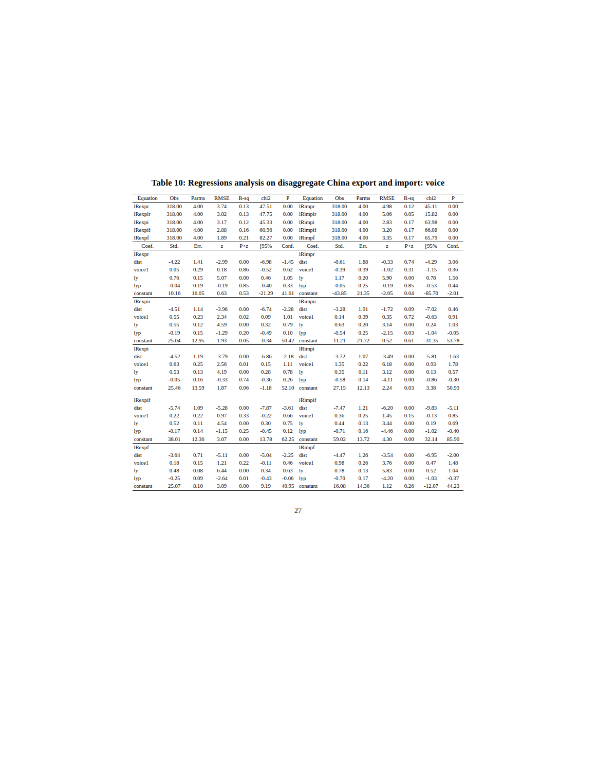Table 10: Regressions analysis on disaggregate China export and import: voice
| Equation | Obs | Parms | RMSE | R-sq | chi2 | P | Equation | Obs | Parms | RMSE | R-sq | chi2 | P |
| --- | --- | --- | --- | --- | --- | --- | --- | --- | --- | --- | --- | --- | --- |
| lRexpr | 318.00 | 4.00 | 3.74 | 0.13 | 47.51 | 0.00 | lRimpr | 318.00 | 4.00 | 4.98 | 0.12 | 45.11 | 0.00 |
| lRexpir | 318.00 | 4.00 | 3.02 | 0.13 | 47.75 | 0.00 | lRimpir | 318.00 | 4.00 | 5.06 | 0.05 | 15.82 | 0.00 |
| lRexpi | 318.00 | 4.00 | 3.17 | 0.12 | 45.33 | 0.00 | lRimpi | 318.00 | 4.00 | 2.83 | 0.17 | 63.98 | 0.00 |
| lRexpif | 318.00 | 4.00 | 2.88 | 0.16 | 60.96 | 0.00 | lRimpif | 318.00 | 4.00 | 3.20 | 0.17 | 66.08 | 0.00 |
| lRexpf | 318.00 | 4.00 | 1.89 | 0.21 | 82.27 | 0.00 | lRimpf | 318.00 | 4.00 | 3.35 | 0.17 | 65.79 | 0.00 |
| Coef. | Std. | Err. | z | P>z | [95% | Conf. | Coef. | Std. | Err. | z | P>z | [95% | Conf. |
| lRexpr | | | | | | | lRimpr | | | | | | |
| dist | -4.22 | 1.41 | -2.99 | 0.00 | -6.98 | -1.45 | dist | -0.61 | 1.88 | -0.33 | 0.74 | -4.29 | 3.06 |
| voice1 | 0.05 | 0.29 | 0.18 | 0.86 | -0.52 | 0.62 | voice1 | -0.39 | 0.39 | -1.02 | 0.31 | -1.15 | 0.36 |
| ly | 0.76 | 0.15 | 5.07 | 0.00 | 0.46 | 1.05 | ly | 1.17 | 0.20 | 5.90 | 0.00 | 0.78 | 1.56 |
| lyp | -0.04 | 0.19 | -0.19 | 0.85 | -0.40 | 0.33 | lyp | -0.05 | 0.25 | -0.19 | 0.85 | -0.53 | 0.44 |
| constant | 10.16 | 16.05 | 0.63 | 0.53 | -21.29 | 41.61 | constant | -43.85 | 21.35 | -2.05 | 0.04 | -85.70 | -2.01 |
| lRexpir | | | | | | | lRimpir | | | | | | |
| dist | -4.51 | 1.14 | -3.96 | 0.00 | -6.74 | -2.28 | dist | -3.28 | 1.91 | -1.72 | 0.09 | -7.02 | 0.46 |
| voice1 | 0.55 | 0.23 | 2.34 | 0.02 | 0.09 | 1.01 | voice1 | 0.14 | 0.39 | 0.35 | 0.72 | -0.63 | 0.91 |
| ly | 0.55 | 0.12 | 4.59 | 0.00 | 0.32 | 0.79 | ly | 0.63 | 0.20 | 3.14 | 0.00 | 0.24 | 1.03 |
| lyp | -0.19 | 0.15 | -1.29 | 0.20 | -0.49 | 0.10 | lyp | -0.54 | 0.25 | -2.15 | 0.03 | -1.04 | -0.05 |
| constant | 25.04 | 12.95 | 1.93 | 0.05 | -0.34 | 50.42 | constant | 11.21 | 21.72 | 0.52 | 0.61 | -31.35 | 53.78 |
| lRexpi | | | | | | | lRimpi | | | | | | |
| dist | -4.52 | 1.19 | -3.79 | 0.00 | -6.86 | -2.18 | dist | -3.72 | 1.07 | -3.49 | 0.00 | -5.81 | -1.63 |
| voice1 | 0.63 | 0.25 | 2.56 | 0.01 | 0.15 | 1.11 | voice1 | 1.35 | 0.22 | 6.18 | 0.00 | 0.93 | 1.78 |
| ly | 0.53 | 0.13 | 4.19 | 0.00 | 0.28 | 0.78 | ly | 0.35 | 0.11 | 3.12 | 0.00 | 0.13 | 0.57 |
| lyp | -0.05 | 0.16 | -0.33 | 0.74 | -0.36 | 0.26 | lyp | -0.58 | 0.14 | -4.11 | 0.00 | -0.86 | -0.30 |
| constant | 25.46 | 13.59 | 1.87 | 0.06 | -1.18 | 52.10 | constant | 27.15 | 12.13 | 2.24 | 0.03 | 3.38 | 50.93 |
| lRexpif | | | | | | | lRimpif | | | | | | |
| dist | -5.74 | 1.09 | -5.28 | 0.00 | -7.87 | -3.61 | dist | -7.47 | 1.21 | -6.20 | 0.00 | -9.83 | -5.11 |
| voice1 | 0.22 | 0.22 | 0.97 | 0.33 | -0.22 | 0.66 | voice1 | 0.36 | 0.25 | 1.45 | 0.15 | -0.13 | 0.85 |
| ly | 0.52 | 0.11 | 4.54 | 0.00 | 0.30 | 0.75 | ly | 0.44 | 0.13 | 3.44 | 0.00 | 0.19 | 0.69 |
| lyp | -0.17 | 0.14 | -1.15 | 0.25 | -0.45 | 0.12 | lyp | -0.71 | 0.16 | -4.46 | 0.00 | -1.02 | -0.40 |
| constant | 38.01 | 12.36 | 3.07 | 0.00 | 13.78 | 62.25 | constant | 59.02 | 13.72 | 4.30 | 0.00 | 32.14 | 85.90 |
| lRexpf | | | | | | | lRimpf | | | | | | |
| dist | -3.64 | 0.71 | -5.11 | 0.00 | -5.04 | -2.25 | dist | -4.47 | 1.26 | -3.54 | 0.00 | -6.95 | -2.00 |
| voice1 | 0.18 | 0.15 | 1.21 | 0.22 | -0.11 | 0.46 | voice1 | 0.98 | 0.26 | 3.76 | 0.00 | 0.47 | 1.48 |
| ly | 0.48 | 0.08 | 6.44 | 0.00 | 0.34 | 0.63 | ly | 0.78 | 0.13 | 5.83 | 0.00 | 0.52 | 1.04 |
| lyp | -0.25 | 0.09 | -2.64 | 0.01 | -0.43 | -0.06 | lyp | -0.70 | 0.17 | -4.20 | 0.00 | -1.03 | -0.37 |
| constant | 25.07 | 8.10 | 3.09 | 0.00 | 9.19 | 40.95 | constant | 16.08 | 14.36 | 1.12 | 0.26 | -12.07 | 44.23 |
27